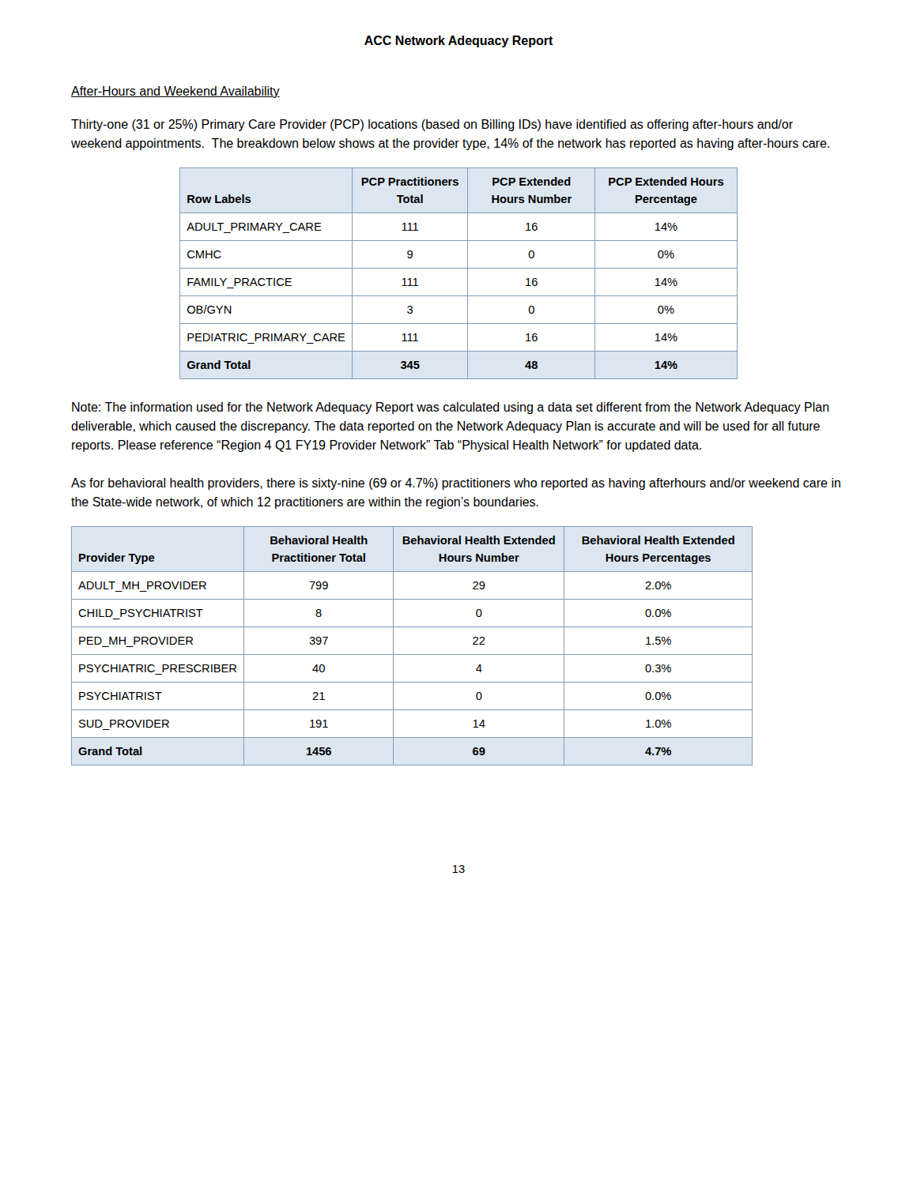ACC Network Adequacy Report
After-Hours and Weekend Availability
Thirty-one (31 or 25%) Primary Care Provider (PCP) locations (based on Billing IDs) have identified as offering after-hours and/or weekend appointments. The breakdown below shows at the provider type, 14% of the network has reported as having after-hours care.
| Row Labels | PCP Practitioners Total | PCP Extended Hours Number | PCP Extended Hours Percentage |
| --- | --- | --- | --- |
| ADULT_PRIMARY_CARE | 111 | 16 | 14% |
| CMHC | 9 | 0 | 0% |
| FAMILY_PRACTICE | 111 | 16 | 14% |
| OB/GYN | 3 | 0 | 0% |
| PEDIATRIC_PRIMARY_CARE | 111 | 16 | 14% |
| Grand Total | 345 | 48 | 14% |
Note: The information used for the Network Adequacy Report was calculated using a data set different from the Network Adequacy Plan deliverable, which caused the discrepancy. The data reported on the Network Adequacy Plan is accurate and will be used for all future reports. Please reference “Region 4 Q1 FY19 Provider Network” Tab “Physical Health Network” for updated data.
As for behavioral health providers, there is sixty-nine (69 or 4.7%) practitioners who reported as having afterhours and/or weekend care in the State-wide network, of which 12 practitioners are within the region’s boundaries.
| Provider Type | Behavioral Health Practitioner Total | Behavioral Health Extended Hours Number | Behavioral Health Extended Hours Percentages |
| --- | --- | --- | --- |
| ADULT_MH_PROVIDER | 799 | 29 | 2.0% |
| CHILD_PSYCHIATRIST | 8 | 0 | 0.0% |
| PED_MH_PROVIDER | 397 | 22 | 1.5% |
| PSYCHIATRIC_PRESCRIBER | 40 | 4 | 0.3% |
| PSYCHIATRIST | 21 | 0 | 0.0% |
| SUD_PROVIDER | 191 | 14 | 1.0% |
| Grand Total | 1456 | 69 | 4.7% |
13